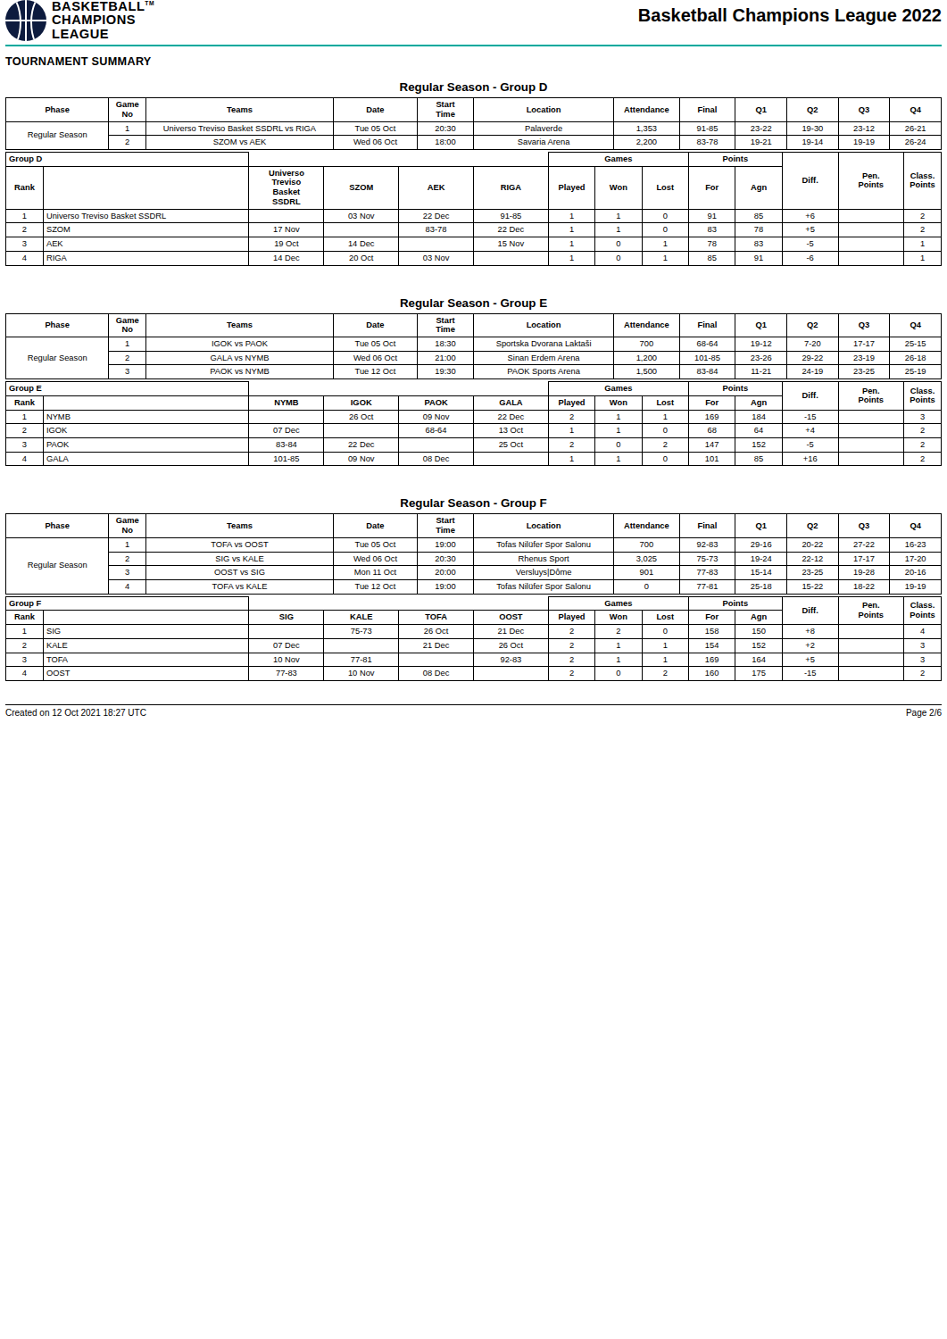BASKETBALLTM
CHAMPIONS
LEAGUE
Basketball Champions League 2022
TOURNAMENT SUMMARY
Regular Season - Group D
| Phase | Game No | Teams | Date | Start Time | Location | Attendance | Final | Q1 | Q2 | Q3 | Q4 |
| --- | --- | --- | --- | --- | --- | --- | --- | --- | --- | --- | --- |
| Regular Season | 1 | Universo Treviso Basket SSDRL vs RIGA | Tue 05 Oct | 20:30 | Palaverde | 1,353 | 91-85 | 23-22 | 19-30 | 23-12 | 26-21 |
| 2 | SZOM vs AEK | Wed 06 Oct | 18:00 | Savaria Arena | 2,200 | 83-78 | 19-21 | 19-14 | 19-19 | 26-24 |
| Group D | | Games | Points | Diff. | Pen. Points | Class. Points |
| --- | --- | --- | --- | --- | --- | --- |
| Rank | | Universo Treviso Basket SSDRL | SZOM | AEK | RIGA | Played | Won | Lost | For | Agn |
| 1 | Universo Treviso Basket SSDRL | | 03 Nov | 22 Dec | 91-85 | 1 | 1 | 0 | 91 | 85 | +6 | | 2 |
| 2 | SZOM | 17 Nov | | 83-78 | 22 Dec | 1 | 1 | 0 | 83 | 78 | +5 | | 2 |
| 3 | AEK | 19 Oct | 14 Dec | | 15 Nov | 1 | 0 | 1 | 78 | 83 | -5 | | 1 |
| 4 | RIGA | 14 Dec | 20 Oct | 03 Nov | | 1 | 0 | 1 | 85 | 91 | -6 | | 1 |
Regular Season - Group E
| Phase | Game No | Teams | Date | Start Time | Location | Attendance | Final | Q1 | Q2 | Q3 | Q4 |
| --- | --- | --- | --- | --- | --- | --- | --- | --- | --- | --- | --- |
| Regular Season | 1 | IGOK vs PAOK | Tue 05 Oct | 18:30 | Sportska Dvorana Laktaši | 700 | 68-64 | 19-12 | 7-20 | 17-17 | 25-15 |
| 2 | GALA vs NYMB | Wed 06 Oct | 21:00 | Sinan Erdem Arena | 1,200 | 101-85 | 23-26 | 29-22 | 23-19 | 26-18 |
| 3 | PAOK vs NYMB | Tue 12 Oct | 19:30 | PAOK Sports Arena | 1,500 | 83-84 | 11-21 | 24-19 | 23-25 | 25-19 |
| Group E | | Games | Points | Diff. | Pen. Points | Class. Points |
| --- | --- | --- | --- | --- | --- | --- |
| Rank | | NYMB | IGOK | PAOK | GALA | Played | Won | Lost | For | Agn |
| 1 | NYMB | | 26 Oct | 09 Nov | 22 Dec | 2 | 1 | 1 | 169 | 184 | -15 | | 3 |
| 2 | IGOK | 07 Dec | | 68-64 | 13 Oct | 1 | 1 | 0 | 68 | 64 | +4 | | 2 |
| 3 | PAOK | 83-84 | 22 Dec | | 25 Oct | 2 | 0 | 2 | 147 | 152 | -5 | | 2 |
| 4 | GALA | 101-85 | 09 Nov | 08 Dec | | 1 | 1 | 0 | 101 | 85 | +16 | | 2 |
Regular Season - Group F
| Phase | Game No | Teams | Date | Start Time | Location | Attendance | Final | Q1 | Q2 | Q3 | Q4 |
| --- | --- | --- | --- | --- | --- | --- | --- | --- | --- | --- | --- |
| Regular Season | 1 | TOFA vs OOST | Tue 05 Oct | 19:00 | Tofas Nilüfer Spor Salonu | 700 | 92-83 | 29-16 | 20-22 | 27-22 | 16-23 |
| 2 | SIG vs KALE | Wed 06 Oct | 20:30 | Rhenus Sport | 3,025 | 75-73 | 19-24 | 22-12 | 17-17 | 17-20 |
| 3 | OOST vs SIG | Mon 11 Oct | 20:00 | Versluys/Dôme | 901 | 77-83 | 15-14 | 23-25 | 19-28 | 20-16 |
| 4 | TOFA vs KALE | Tue 12 Oct | 19:00 | Tofas Nilüfer Spor Salonu | 0 | 77-81 | 25-18 | 15-22 | 18-22 | 19-19 |
| Group F | | Games | Points | Diff. | Pen. Points | Class. Points |
| --- | --- | --- | --- | --- | --- | --- |
| Rank | | SIG | KALE | TOFA | OOST | Played | Won | Lost | For | Agn |
| 1 | SIG | | 75-73 | 26 Oct | 21 Dec | 2 | 2 | 0 | 158 | 150 | +8 | | 4 |
| 2 | KALE | 07 Dec | | 21 Dec | 26 Oct | 2 | 1 | 1 | 154 | 152 | +2 | | 3 |
| 3 | TOFA | 10 Nov | 77-81 | | 92-83 | 2 | 1 | 1 | 169 | 164 | +5 | | 3 |
| 4 | OOST | 77-83 | 10 Nov | 08 Dec | | 2 | 0 | 2 | 160 | 175 | -15 | | 2 |
Created on 12 Oct 2021 18:27 UTC
Page 2/6